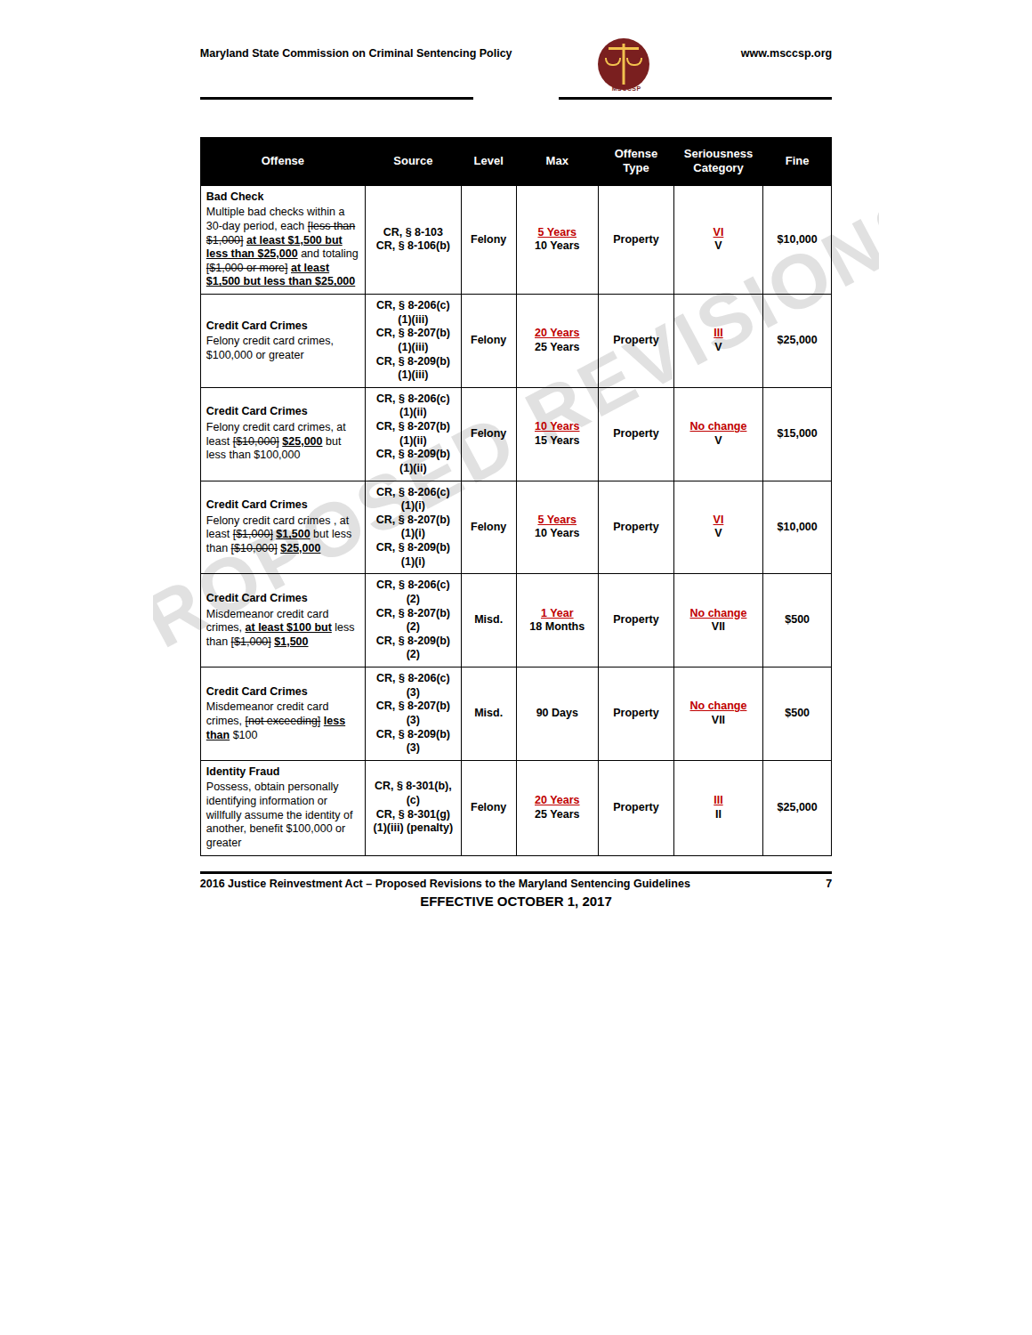Maryland State Commission on Criminal Sentencing Policy
MSCCSP
www.msccsp.org
PROPOSED REVISIONS
| Offense | Source | Level | Max | Offense Type | Seriousness Category | Fine |
| --- | --- | --- | --- | --- | --- | --- |
| Bad Check Multiple bad checks within a 30-day period, each [less than $1,000] at least $1,500 but less than $25,000 and totaling [$1,000 or more] at least $1,500 but less than $25,000 | CR, § 8-103 CR, § 8-106(b) | Felony | 5 Years 10 Years | Property | VI V | $10,000 |
| Credit Card Crimes Felony credit card crimes, $100,000 or greater | CR, § 8-206(c)(1)(iii) CR, § 8-207(b)(1)(iii) CR, § 8-209(b)(1)(iii) | Felony | 20 Years 25 Years | Property | III V | $25,000 |
| Credit Card Crimes Felony credit card crimes, at least [$10,000] $25,000 but less than $100,000 | CR, § 8-206(c)(1)(ii) CR, § 8-207(b)(1)(ii) CR, § 8-209(b)(1)(ii) | Felony | 10 Years 15 Years | Property | No change V | $15,000 |
| Credit Card Crimes Felony credit card crimes , at least [$1,000] $1,500 but less than [$10,000] $25,000 | CR, § 8-206(c)(1)(i) CR, § 8-207(b)(1)(i) CR, § 8-209(b)(1)(i) | Felony | 5 Years 10 Years | Property | VI V | $10,000 |
| Credit Card Crimes Misdemeanor credit card crimes, at least $100 but less than [$1,000] $1,500 | CR, § 8-206(c)(2) CR, § 8-207(b)(2) CR, § 8-209(b)(2) | Misd. | 1 Year 18 Months | Property | No change VII | $500 |
| Credit Card Crimes Misdemeanor credit card crimes, [not exceeding] less than $100 | CR, § 8-206(c)(3) CR, § 8-207(b)(3) CR, § 8-209(b)(3) | Misd. | 90 Days | Property | No change VII | $500 |
| Identity Fraud Possess, obtain personally identifying information or willfully assume the identity of another, benefit $100,000 or greater | CR, § 8-301(b), (c) CR, § 8-301(g)(1)(iii) (penalty) | Felony | 20 Years 25 Years | Property | III II | $25,000 |
2016 Justice Reinvestment Act – Proposed Revisions to the Maryland Sentencing Guidelines 7
EFFECTIVE OCTOBER 1, 2017